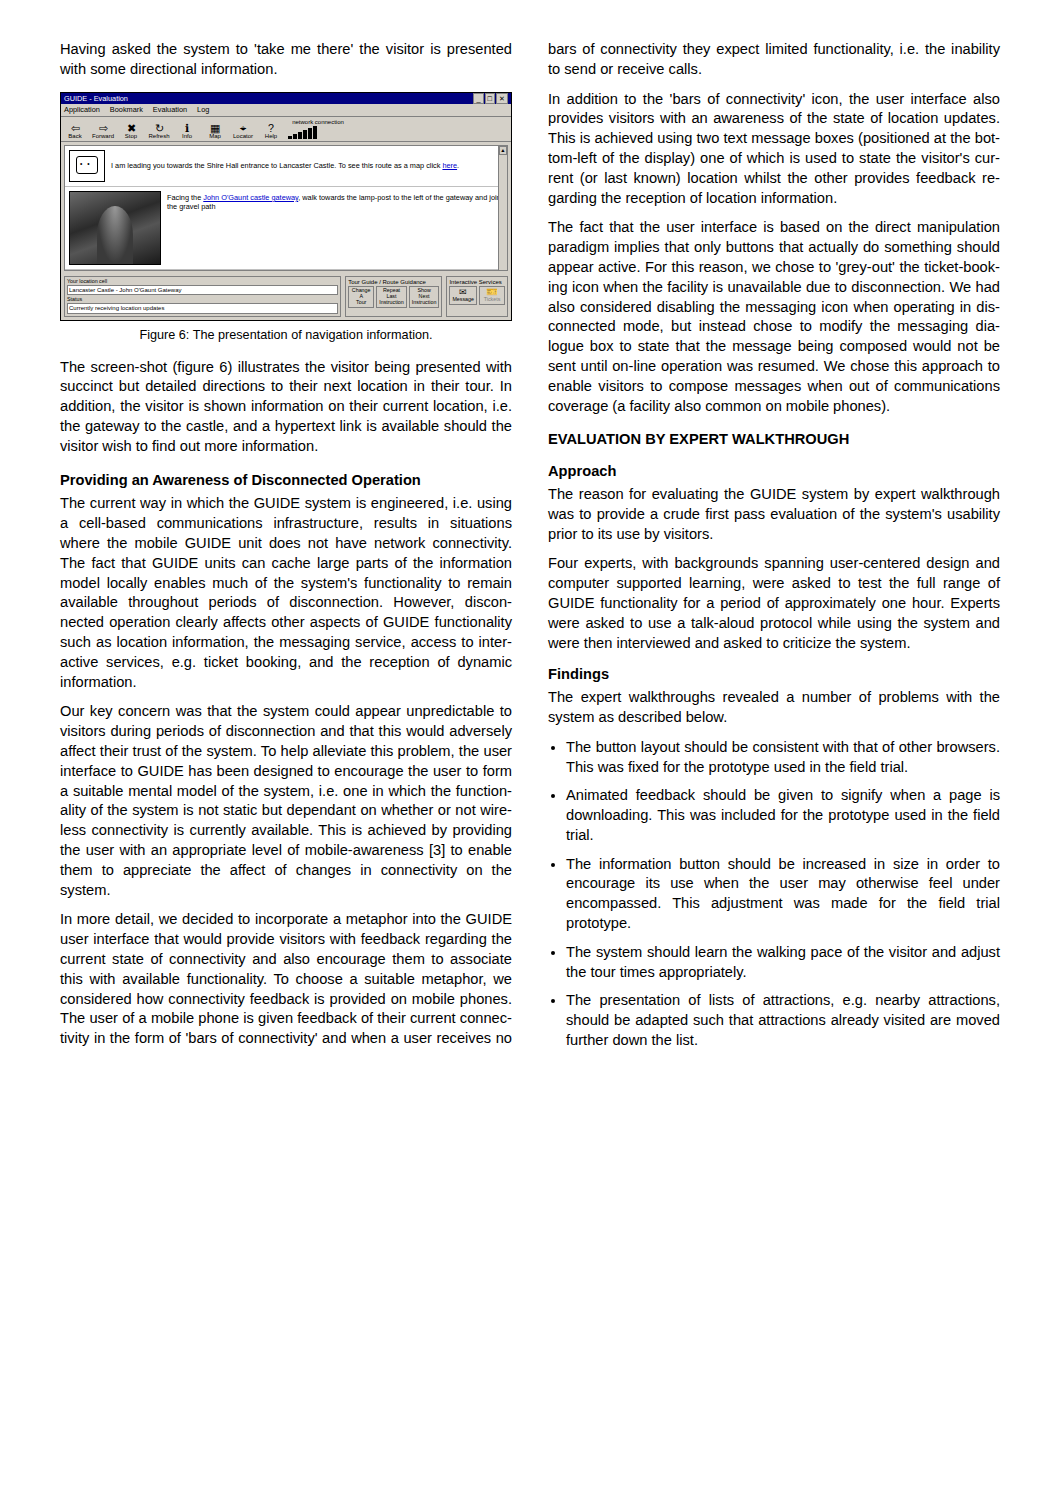Having asked the system to 'take me there' the visitor is presented with some directional information.
GUIDE - Evaluation _□✕
Application Bookmark Evaluation Log
⇦Back
⇨Forward
✖Stop
↻Refresh
ℹ Info
▦Map
⌖Locator
?Help
network connection
▲
I am leading you towards the Shire Hall entrance to Lancaster Castle. To see this route as a map click here.
Facing the John O'Gaunt castle gateway, walk towards the lamp-post to the left of the gateway and join the gravel path
Your location cell
Lancaster Castle - John O'Gaunt Gateway
Status
Currently receiving location updates
Tour Guide / Route Guidance
Change
A
Tour
Repeat
Last
Instruction
Show
Next
Instruction
Interactive Services
✉Message
🎫Tickets
Figure 6: The presentation of navigation information.
The screen-shot (figure 6) illustrates the visitor being presented with succinct but detailed directions to their next location in their tour. In addition, the visitor is shown information on their current location, i.e. the gateway to the castle, and a hypertext link is available should the visitor wish to find out more information.
Providing an Awareness of Disconnected Operation
The current way in which the GUIDE system is engineered, i.e. using a cell-based communications infrastructure, results in situations where the mobile GUIDE unit does not have network connectivity. The fact that GUIDE units can cache large parts of the information model locally enables much of the system's functionality to remain available throughout periods of disconnection. However, disconnected operation clearly affects other aspects of GUIDE functionality such as location information, the messaging service, access to interactive services, e.g. ticket booking, and the reception of dynamic information.
Our key concern was that the system could appear unpredictable to visitors during periods of disconnection and that this would adversely affect their trust of the system. To help alleviate this problem, the user interface to GUIDE has been designed to encourage the user to form a suitable mental model of the system, i.e. one in which the functionality of the system is not static but dependant on whether or not wireless connectivity is currently available. This is achieved by providing the user with an appropriate level of mobile-awareness [3] to enable them to appreciate the affect of changes in connectivity on the system.
In more detail, we decided to incorporate a metaphor into the GUIDE user interface that would provide visitors with feedback regarding the current state of connectivity and also encourage them to associate this with available functionality. To choose a suitable metaphor, we considered how connectivity feedback is provided on mobile phones. The user of a mobile phone is given feedback of their current connectivity in the form of 'bars of connectivity' and when a user receives no bars of connectivity they expect limited functionality, i.e. the inability to send or receive calls.
In addition to the 'bars of connectivity' icon, the user interface also provides visitors with an awareness of the state of location updates. This is achieved using two text message boxes (positioned at the bottom-left of the display) one of which is used to state the visitor's current (or last known) location whilst the other provides feedback regarding the reception of location information.
The fact that the user interface is based on the direct manipulation paradigm implies that only buttons that actually do something should appear active. For this reason, we chose to 'grey-out' the ticket-booking icon when the facility is unavailable due to disconnection. We had also considered disabling the messaging icon when operating in disconnected mode, but instead chose to modify the messaging dialogue box to state that the message being composed would not be sent until on-line operation was resumed. We chose this approach to enable visitors to compose messages when out of communications coverage (a facility also common on mobile phones).
EVALUATION BY EXPERT WALKTHROUGH
Approach
The reason for evaluating the GUIDE system by expert walkthrough was to provide a crude first pass evaluation of the system's usability prior to its use by visitors.
Four experts, with backgrounds spanning user-centered design and computer supported learning, were asked to test the full range of GUIDE functionality for a period of approximately one hour. Experts were asked to use a talk-aloud protocol while using the system and were then interviewed and asked to criticize the system.
Findings
The expert walkthroughs revealed a number of problems with the system as described below.
The button layout should be consistent with that of other browsers. This was fixed for the prototype used in the field trial.
Animated feedback should be given to signify when a page is downloading. This was included for the prototype used in the field trial.
The information button should be increased in size in order to encourage its use when the user may otherwise feel under encompassed. This adjustment was made for the field trial prototype.
The system should learn the walking pace of the visitor and adjust the tour times appropriately.
The presentation of lists of attractions, e.g. nearby attractions, should be adapted such that attractions already visited are moved further down the list.